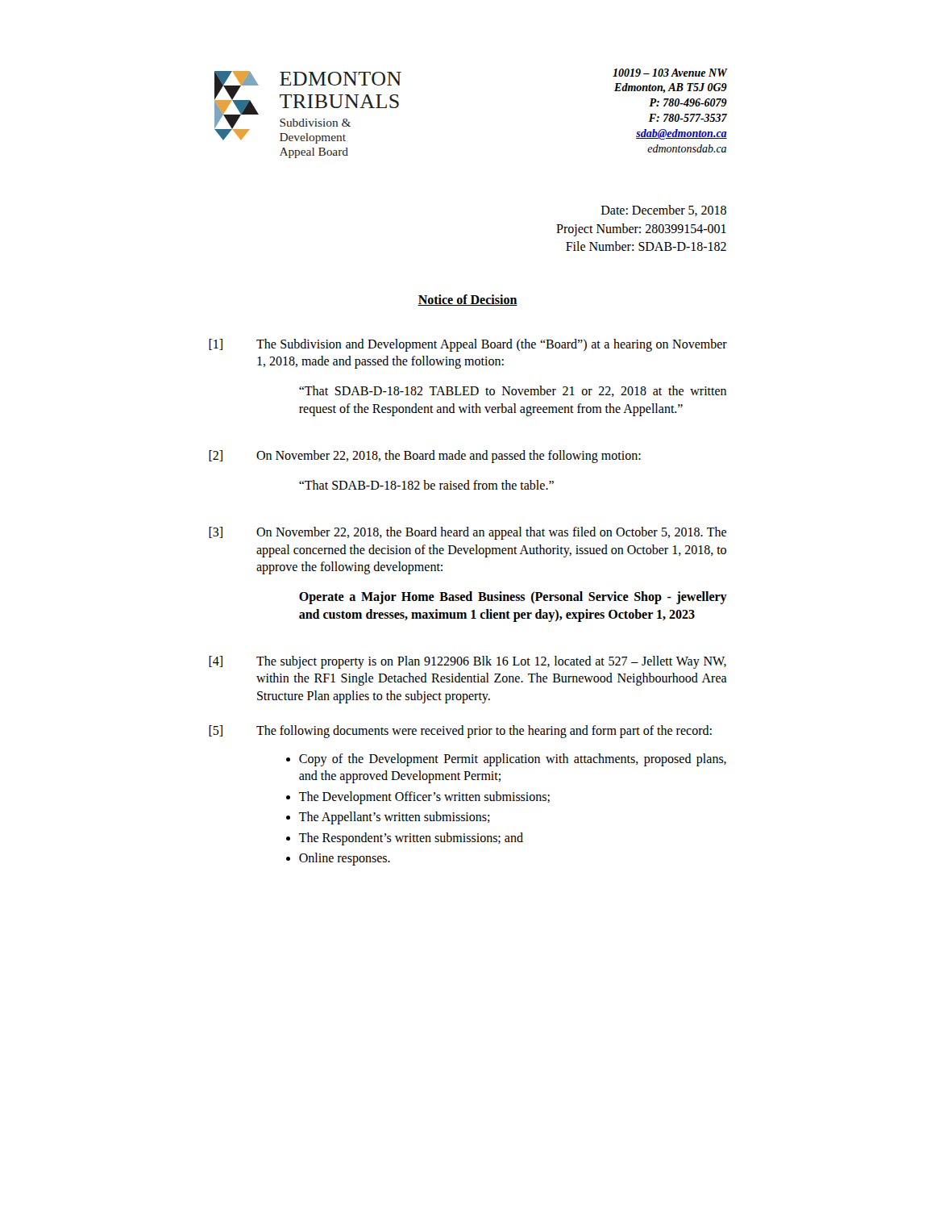EDMONTON
TRIBUNALS
Subdivision &
Development
Appeal Board
10019 – 103 Avenue NW
Edmonton, AB T5J 0G9
P: 780-496-6079
F: 780-577-3537
sdab@edmonton.ca
edmontonsdab.ca
Date: December 5, 2018
Project Number: 280399154-001
File Number: SDAB-D-18-182
Notice of Decision
[1]
The Subdivision and Development Appeal Board (the “Board”) at a hearing on November 1, 2018, made and passed the following motion:
“That SDAB-D-18-182 TABLED to November 21 or 22, 2018 at the written request of the Respondent and with verbal agreement from the Appellant.”
[2]
On November 22, 2018, the Board made and passed the following motion:
“That SDAB-D-18-182 be raised from the table.”
[3]
On November 22, 2018, the Board heard an appeal that was filed on October 5, 2018. The appeal concerned the decision of the Development Authority, issued on October 1, 2018, to approve the following development:
Operate a Major Home Based Business (Personal Service Shop - jewellery and custom dresses, maximum 1 client per day), expires October 1, 2023
[4]
The subject property is on Plan 9122906 Blk 16 Lot 12, located at 527 – Jellett Way NW, within the RF1 Single Detached Residential Zone. The Burnewood Neighbourhood Area Structure Plan applies to the subject property.
[5]
The following documents were received prior to the hearing and form part of the record:
Copy of the Development Permit application with attachments, proposed plans, and the approved Development Permit;
The Development Officer’s written submissions;
The Appellant’s written submissions;
The Respondent’s written submissions; and
Online responses.